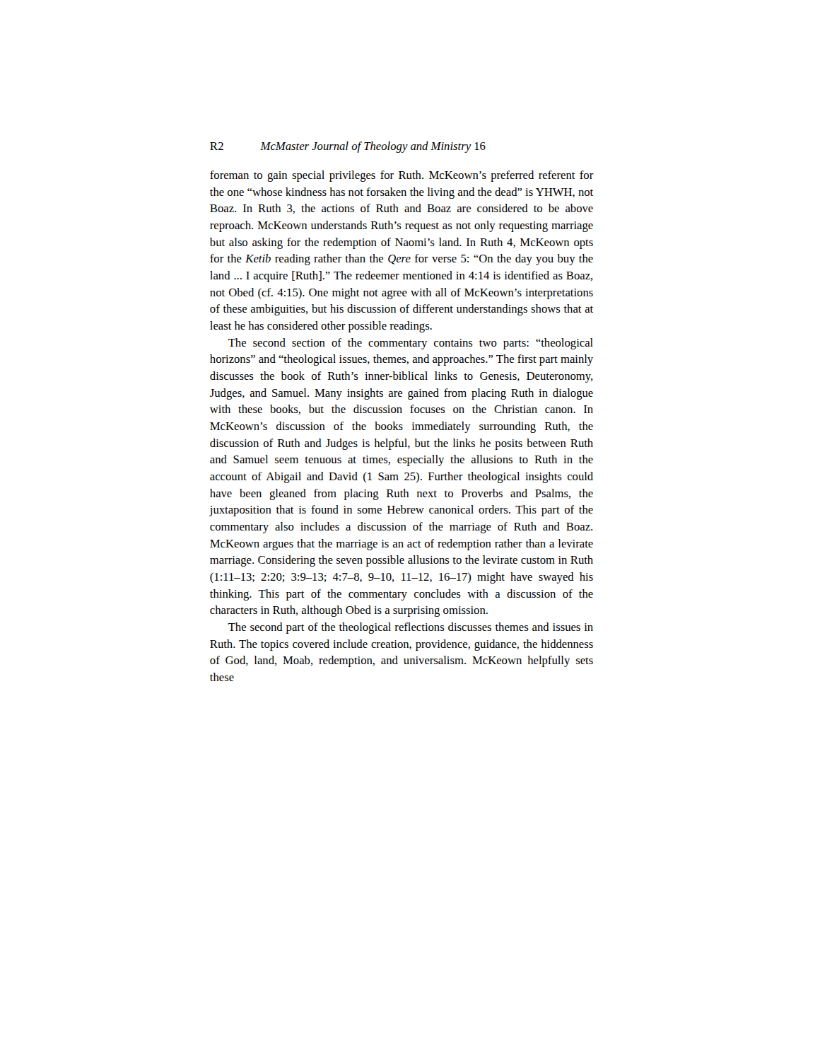R2 McMaster Journal of Theology and Ministry 16
foreman to gain special privileges for Ruth. McKeown’s pre­ferred referent for the one “whose kindness has not forsaken the living and the dead” is YHWH, not Boaz. In Ruth 3, the actions of Ruth and Boaz are considered to be above reproach. McKeown understands Ruth’s request as not only requesting marriage but also asking for the redemption of Naomi’s land. In Ruth 4, McKeown opts for the Ketib reading rather than the Qere for verse 5: “On the day you buy the land ... I acquire [Ruth].” The redeemer mentioned in 4:14 is identified as Boaz, not Obed (cf. 4:15). One might not agree with all of McKeown’s in­terpretations of these ambiguities, but his discussion of different understandings shows that at least he has considered other possible readings.
The second section of the commentary contains two parts: “theological horizons” and “theological issues, themes, and approaches.” The first part mainly discusses the book of Ruth’s inner-biblical links to Genesis, Deuteronomy, Judges, and Samuel. Many insights are gained from placing Ruth in dialogue with these books, but the discussion focuses on the Christian canon. In McKeown’s discussion of the books immediately surrounding Ruth, the discussion of Ruth and Judges is helpful, but the links he posits between Ruth and Samuel seem tenuous at times, especially the allusions to Ruth in the account of Abigail and David (1 Sam 25). Further theological insights could have been gleaned from placing Ruth next to Proverbs and Psalms, the juxtaposition that is found in some Hebrew canonical orders. This part of the commentary also includes a discussion of the marriage of Ruth and Boaz. McKeown argues that the marriage is an act of redemption rather than a levirate marriage. Considering the seven possible allusions to the levirate custom in Ruth (1:11–13; 2:20; 3:9–13; 4:7–8, 9–10, 11–12, 16–17) might have swayed his thinking. This part of the commentary con­cludes with a discussion of the characters in Ruth, although Obed is a surprising omission.
The second part of the theological reflections discusses themes and issues in Ruth. The topics covered include creation, providence, guidance, the hiddenness of God, land, Moab, redemption, and universalism. McKeown helpfully sets these